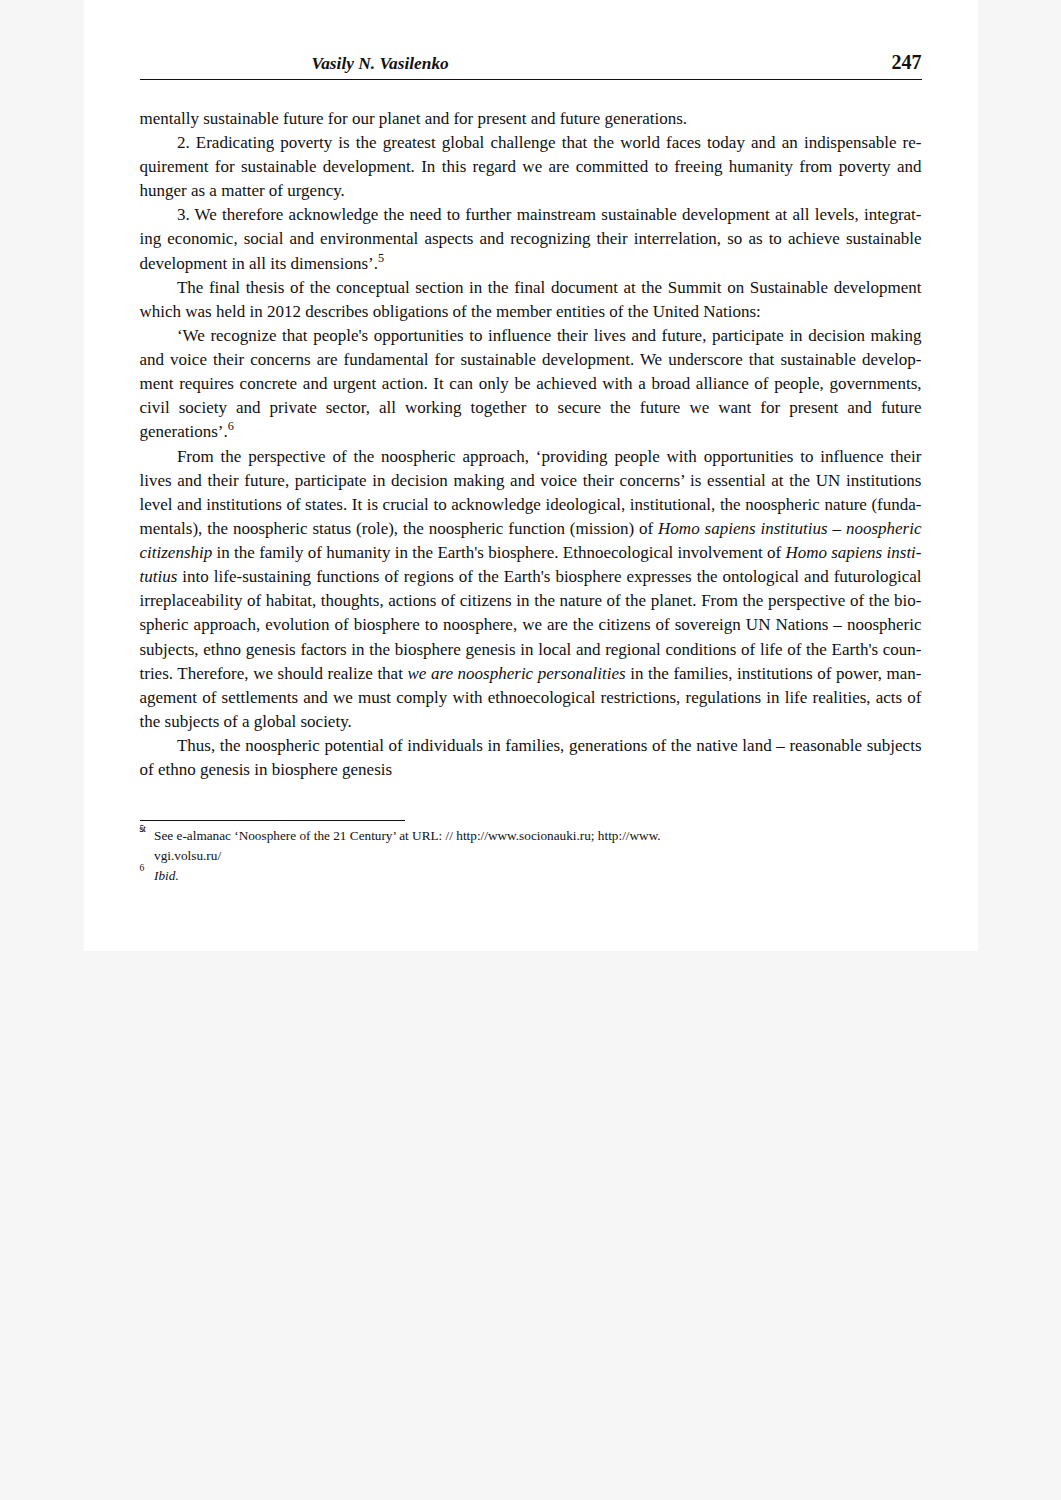Vasily N. Vasilenko 247
mentally sustainable future for our planet and for present and future generations.
2. Eradicating poverty is the greatest global challenge that the world faces today and an indispensable requirement for sustainable development. In this regard we are committed to freeing humanity from poverty and hunger as a matter of urgency.
3. We therefore acknowledge the need to further mainstream sustainable development at all levels, integrating economic, social and environmental aspects and recognizing their interrelation, so as to achieve sustainable development in all its dimensions’.5
The final thesis of the conceptual section in the final document at the Summit on Sustainable development which was held in 2012 describes obligations of the member entities of the United Nations:
‘We recognize that people's opportunities to influence their lives and future, participate in decision making and voice their concerns are fundamental for sustainable development. We underscore that sustainable development requires concrete and urgent action. It can only be achieved with a broad alliance of people, governments, civil society and private sector, all working together to secure the future we want for present and future generations’.6
From the perspective of the noospheric approach, ‘providing people with opportunities to influence their lives and their future, participate in decision making and voice their concerns’ is essential at the UN institutions level and institutions of states. It is crucial to acknowledge ideological, institutional, the noospheric nature (fundamentals), the noospheric status (role), the noospheric function (mission) of Homo sapiens institutius – noospheric citizenship in the family of humanity in the Earth's biosphere. Ethnoecological involvement of Homo sapiens institutius into life-sustaining functions of regions of the Earth's biosphere expresses the ontological and futurological irreplaceability of habitat, thoughts, actions of citizens in the nature of the planet. From the perspective of the biospheric approach, evolution of biosphere to noosphere, we are the citizens of sovereign UN Nations – noospheric subjects, ethno genesis factors in the biosphere genesis in local and regional conditions of life of the Earth's countries. Therefore, we should realize that we are noospheric personalities in the families, institutions of power, management of settlements and we must comply with ethnoecological restrictions, regulations in life realities, acts of the subjects of a global society.
Thus, the noospheric potential of individuals in families, generations of the native land – reasonable subjects of ethno genesis in biosphere genesis
5 See e-almanac ‘Noosphere of the 21st Century’ at URL: // http://www.socionauki.ru; http://www.
vgi.volsu.ru/
6 Ibid.